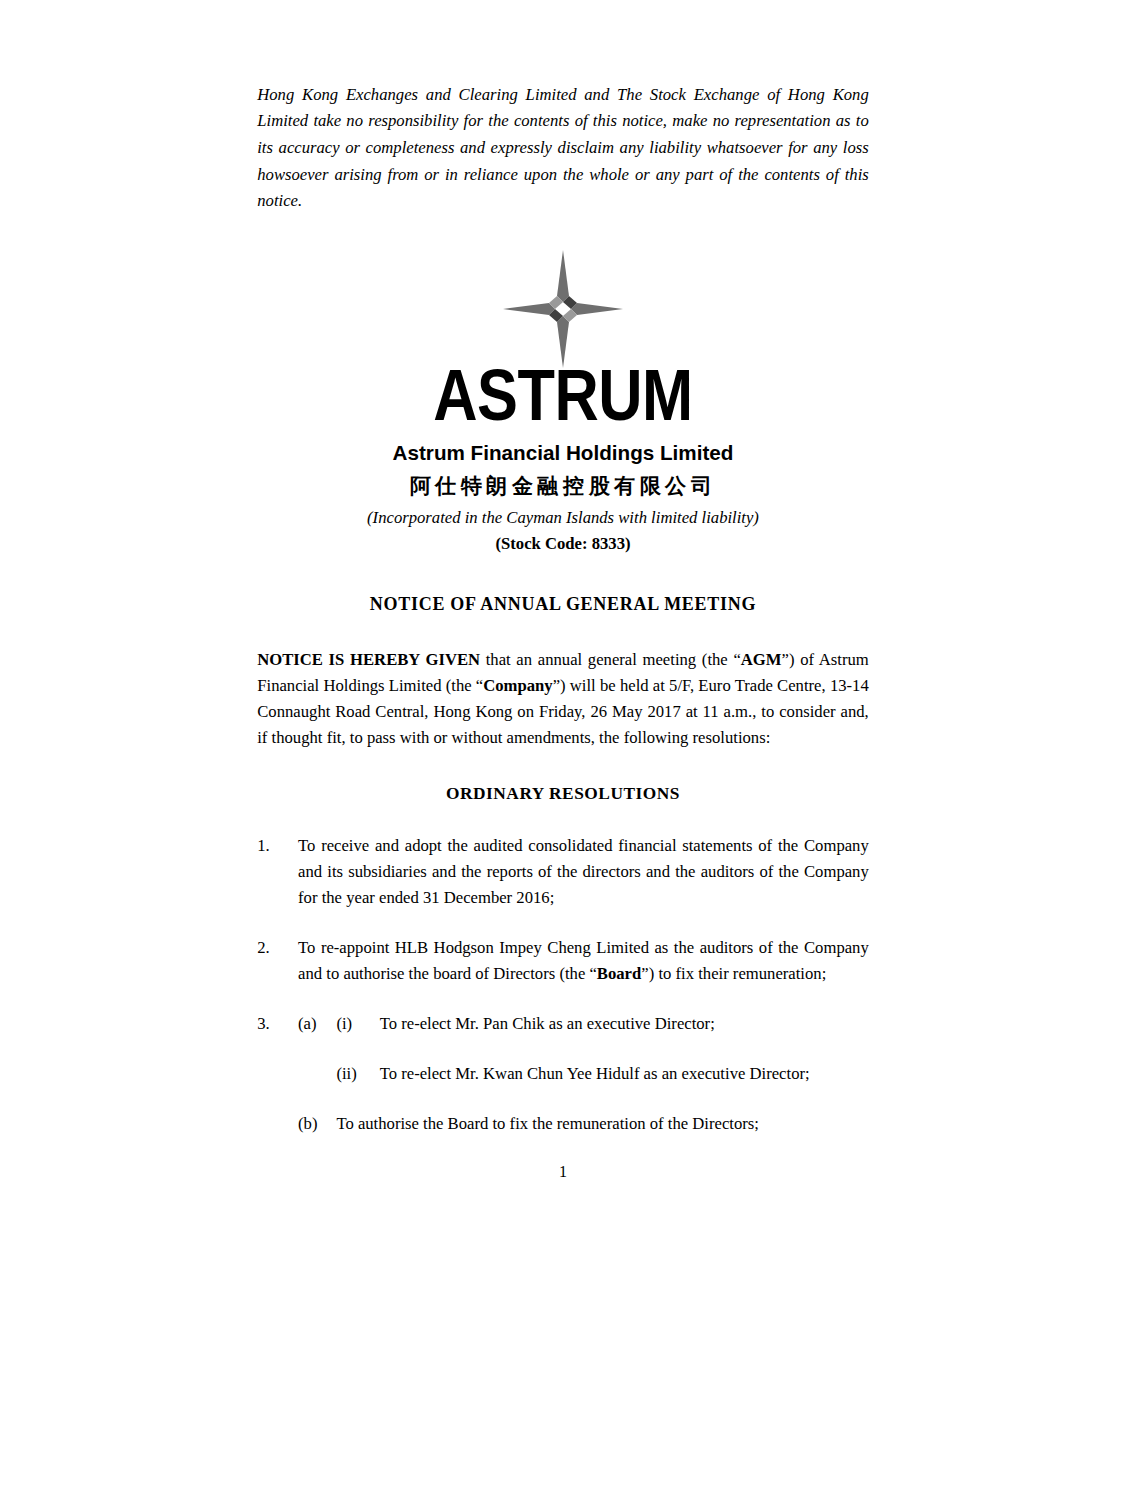Hong Kong Exchanges and Clearing Limited and The Stock Exchange of Hong Kong Limited take no responsibility for the contents of this notice, make no representation as to its accuracy or completeness and expressly disclaim any liability whatsoever for any loss howsoever arising from or in reliance upon the whole or any part of the contents of this notice.
ASTRUM
Astrum Financial Holdings Limited
阿仕特朗金融控股有限公司
(Incorporated in the Cayman Islands with limited liability)
(Stock Code: 8333)
NOTICE OF ANNUAL GENERAL MEETING
NOTICE IS HEREBY GIVEN that an annual general meeting (the “AGM”) of Astrum Financial Holdings Limited (the “Company”) will be held at 5/F, Euro Trade Centre, 13-14 Connaught Road Central, Hong Kong on Friday, 26 May 2017 at 11 a.m., to consider and, if thought fit, to pass with or without amendments, the following resolutions:
ORDINARY RESOLUTIONS
1. To receive and adopt the audited consolidated financial statements of the Company and its subsidiaries and the reports of the directors and the auditors of the Company for the year ended 31 December 2016;
2. To re-appoint HLB Hodgson Impey Cheng Limited as the auditors of the Company and to authorise the board of Directors (the “Board”) to fix their remuneration;
3.
(a)
(i) To re-elect Mr. Pan Chik as an executive Director;
(ii) To re-elect Mr. Kwan Chun Yee Hidulf as an executive Director;
(b) To authorise the Board to fix the remuneration of the Directors;
1